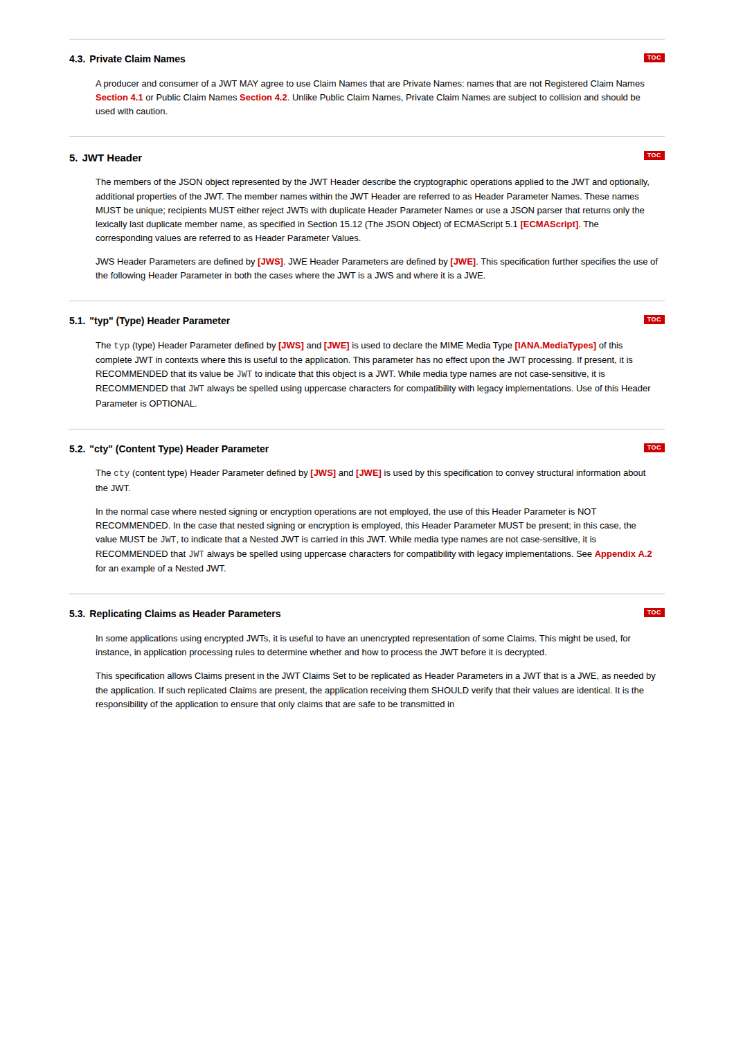TOC
4.3. Private Claim Names
A producer and consumer of a JWT MAY agree to use Claim Names that are Private Names: names that are not Registered Claim Names Section 4.1 or Public Claim Names Section 4.2. Unlike Public Claim Names, Private Claim Names are subject to collision and should be used with caution.
TOC
5. JWT Header
The members of the JSON object represented by the JWT Header describe the cryptographic operations applied to the JWT and optionally, additional properties of the JWT. The member names within the JWT Header are referred to as Header Parameter Names. These names MUST be unique; recipients MUST either reject JWTs with duplicate Header Parameter Names or use a JSON parser that returns only the lexically last duplicate member name, as specified in Section 15.12 (The JSON Object) of ECMAScript 5.1 [ECMAScript]. The corresponding values are referred to as Header Parameter Values.
JWS Header Parameters are defined by [JWS]. JWE Header Parameters are defined by [JWE]. This specification further specifies the use of the following Header Parameter in both the cases where the JWT is a JWS and where it is a JWE.
TOC
5.1."typ" (Type) Header Parameter
The typ (type) Header Parameter defined by [JWS] and [JWE] is used to declare the MIME Media Type [IANA.MediaTypes] of this complete JWT in contexts where this is useful to the application. This parameter has no effect upon the JWT processing. If present, it is RECOMMENDED that its value be JWT to indicate that this object is a JWT. While media type names are not case-sensitive, it is RECOMMENDED that JWT always be spelled using uppercase characters for compatibility with legacy implementations. Use of this Header Parameter is OPTIONAL.
TOC
5.2."cty" (Content Type) Header Parameter
The cty (content type) Header Parameter defined by [JWS] and [JWE] is used by this specification to convey structural information about the JWT.
In the normal case where nested signing or encryption operations are not employed, the use of this Header Parameter is NOT RECOMMENDED. In the case that nested signing or encryption is employed, this Header Parameter MUST be present; in this case, the value MUST be JWT, to indicate that a Nested JWT is carried in this JWT. While media type names are not case-sensitive, it is RECOMMENDED that JWT always be spelled using uppercase characters for compatibility with legacy implementations. See Appendix A.2 for an example of a Nested JWT.
TOC
5.3. Replicating Claims as Header Parameters
In some applications using encrypted JWTs, it is useful to have an unencrypted representation of some Claims. This might be used, for instance, in application processing rules to determine whether and how to process the JWT before it is decrypted.
This specification allows Claims present in the JWT Claims Set to be replicated as Header Parameters in a JWT that is a JWE, as needed by the application. If such replicated Claims are present, the application receiving them SHOULD verify that their values are identical. It is the responsibility of the application to ensure that only claims that are safe to be transmitted in